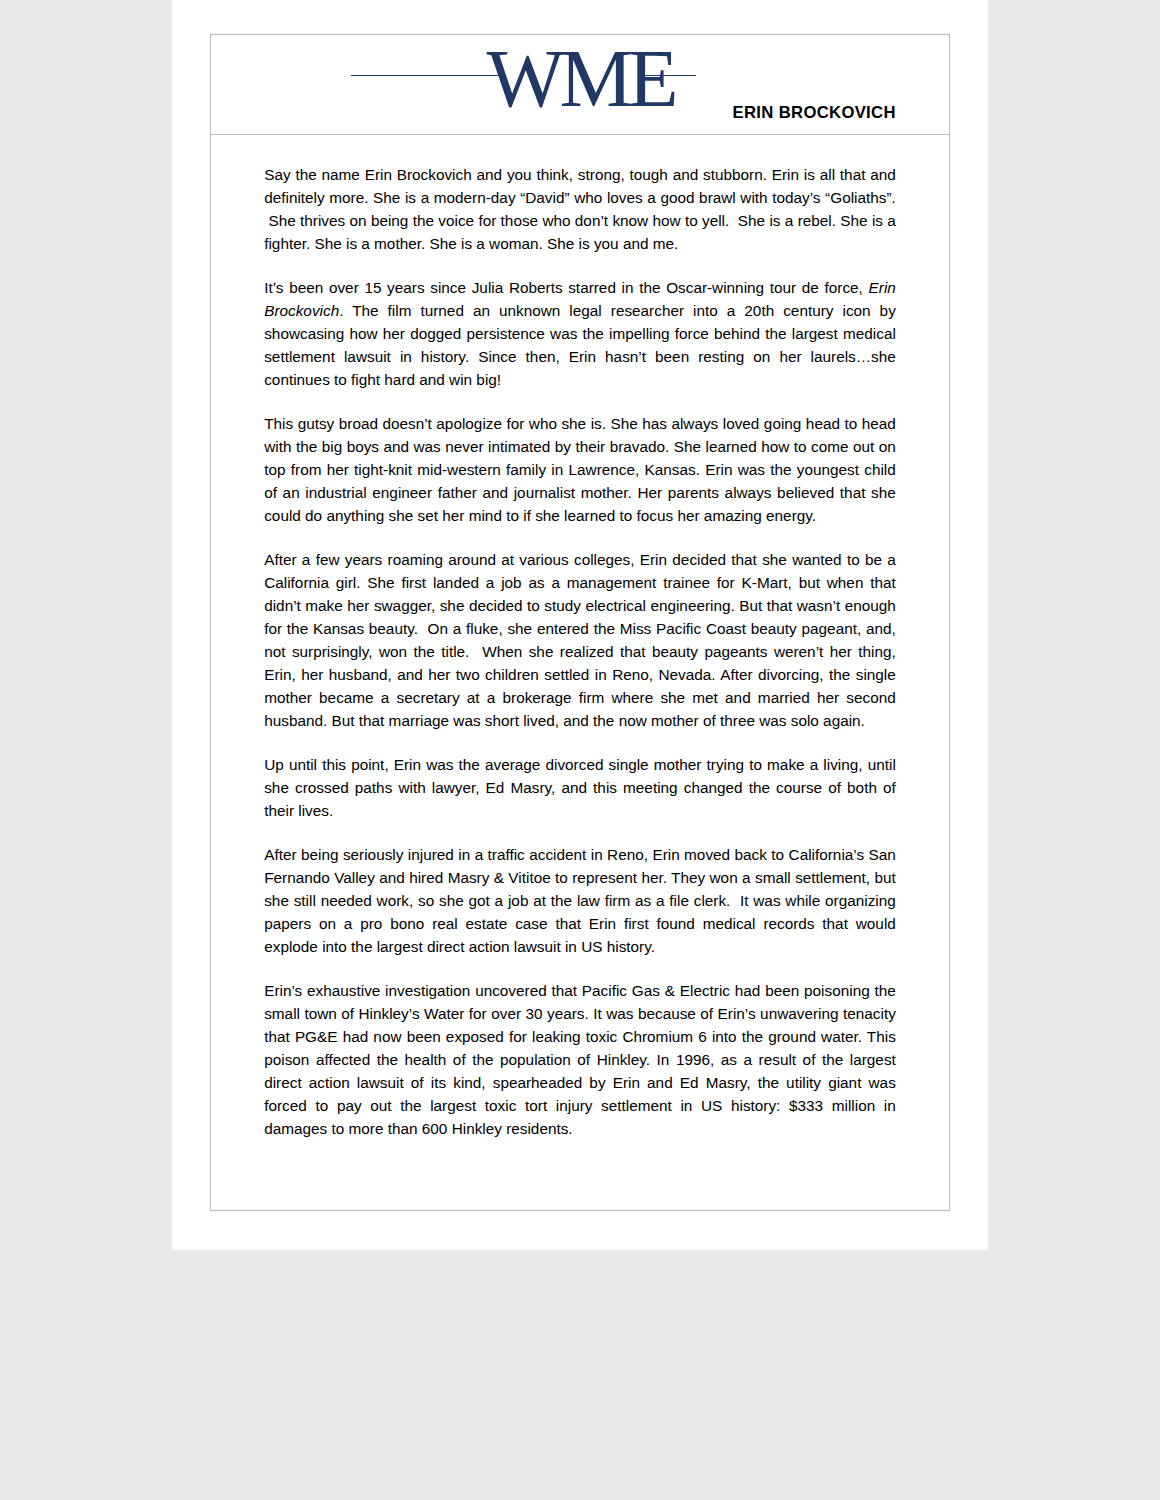WME
ERIN BROCKOVICH
Say the name Erin Brockovich and you think, strong, tough and stubborn. Erin is all that and definitely more. She is a modern-day “David” who loves a good brawl with today’s “Goliaths”. She thrives on being the voice for those who don’t know how to yell. She is a rebel. She is a fighter. She is a mother. She is a woman. She is you and me.
It’s been over 15 years since Julia Roberts starred in the Oscar-winning tour de force, Erin Brockovich. The film turned an unknown legal researcher into a 20th century icon by showcasing how her dogged persistence was the impelling force behind the largest medical settlement lawsuit in history. Since then, Erin hasn’t been resting on her laurels…she continues to fight hard and win big!
This gutsy broad doesn’t apologize for who she is. She has always loved going head to head with the big boys and was never intimated by their bravado. She learned how to come out on top from her tight-knit mid-western family in Lawrence, Kansas. Erin was the youngest child of an industrial engineer father and journalist mother. Her parents always believed that she could do anything she set her mind to if she learned to focus her amazing energy.
After a few years roaming around at various colleges, Erin decided that she wanted to be a California girl. She first landed a job as a management trainee for K-Mart, but when that didn’t make her swagger, she decided to study electrical engineering. But that wasn’t enough for the Kansas beauty. On a fluke, she entered the Miss Pacific Coast beauty pageant, and, not surprisingly, won the title. When she realized that beauty pageants weren’t her thing, Erin, her husband, and her two children settled in Reno, Nevada. After divorcing, the single mother became a secretary at a brokerage firm where she met and married her second husband. But that marriage was short lived, and the now mother of three was solo again.
Up until this point, Erin was the average divorced single mother trying to make a living, until she crossed paths with lawyer, Ed Masry, and this meeting changed the course of both of their lives.
After being seriously injured in a traffic accident in Reno, Erin moved back to California’s San Fernando Valley and hired Masry & Vititoe to represent her. They won a small settlement, but she still needed work, so she got a job at the law firm as a file clerk. It was while organizing papers on a pro bono real estate case that Erin first found medical records that would explode into the largest direct action lawsuit in US history.
Erin’s exhaustive investigation uncovered that Pacific Gas & Electric had been poisoning the small town of Hinkley’s Water for over 30 years. It was because of Erin’s unwavering tenacity that PG&E had now been exposed for leaking toxic Chromium 6 into the ground water. This poison affected the health of the population of Hinkley. In 1996, as a result of the largest direct action lawsuit of its kind, spearheaded by Erin and Ed Masry, the utility giant was forced to pay out the largest toxic tort injury settlement in US history: $333 million in damages to more than 600 Hinkley residents.